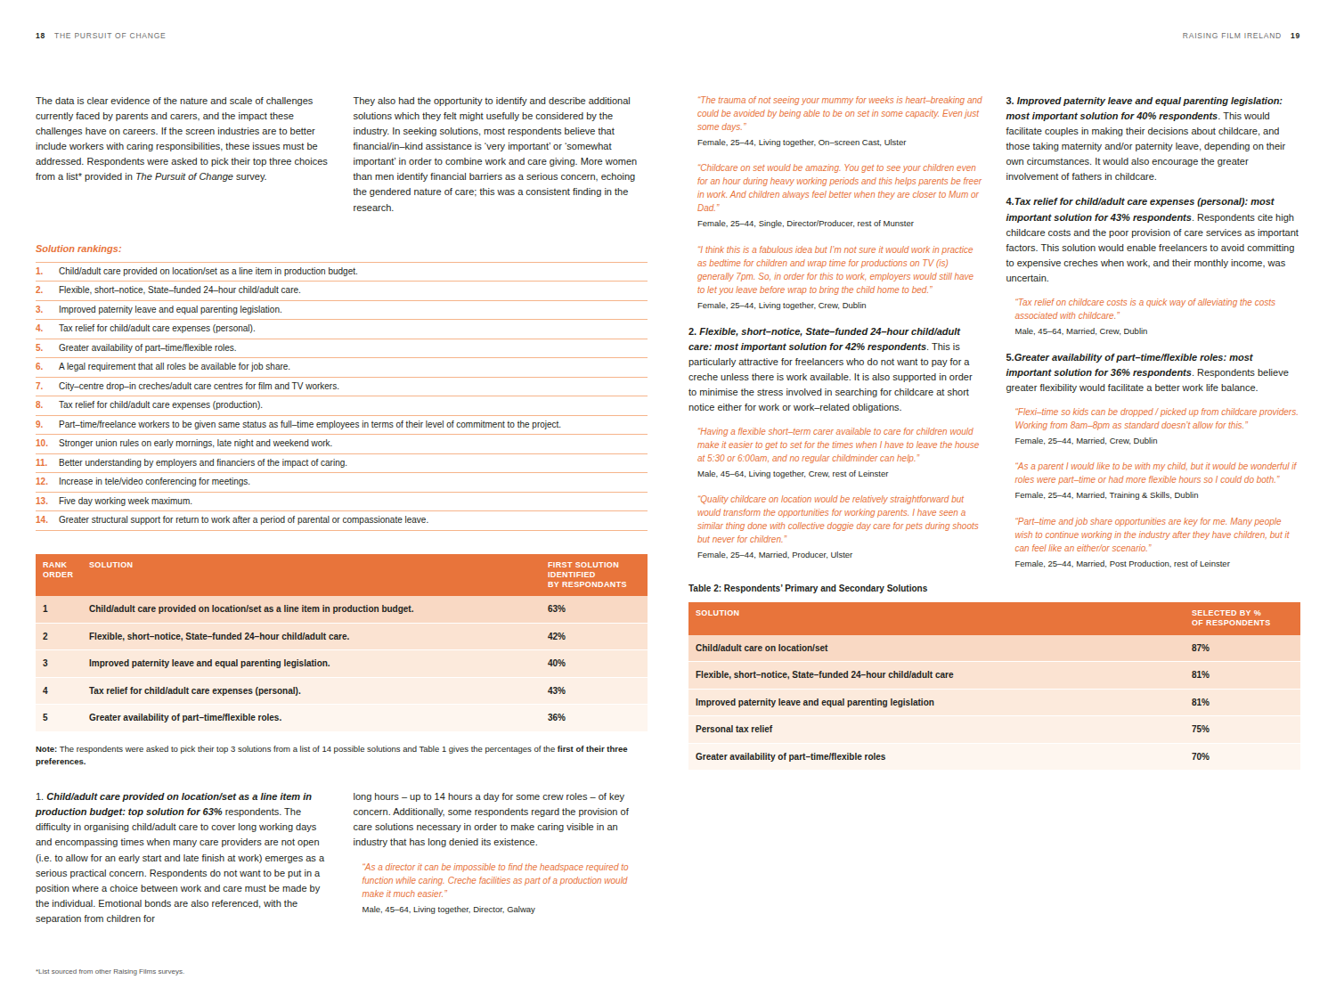18 THE PURSUIT OF CHANGE
The data is clear evidence of the nature and scale of challenges currently faced by parents and carers, and the impact these challenges have on careers. If the screen industries are to better include workers with caring responsibilities, these issues must be addressed. Respondents were asked to pick their top three choices from a list* provided in The Pursuit of Change survey.
They also had the opportunity to identify and describe additional solutions which they felt might usefully be considered by the industry. In seeking solutions, most respondents believe that financial/in–kind assistance is ‘very important’ or ‘somewhat important’ in order to combine work and care giving. More women than men identify financial barriers as a serious concern, echoing the gendered nature of care; this was a consistent finding in the research.
Solution rankings:
Child/adult care provided on location/set as a line item in production budget.
Flexible, short–notice, State–funded 24–hour child/adult care.
Improved paternity leave and equal parenting legislation.
Tax relief for child/adult care expenses (personal).
Greater availability of part–time/flexible roles.
A legal requirement that all roles be available for job share.
City–centre drop–in creches/adult care centres for film and TV workers.
Tax relief for child/adult care expenses (production).
Part–time/freelance workers to be given same status as full–time employees in terms of their level of commitment to the project.
Stronger union rules on early mornings, late night and weekend work.
Better understanding by employers and financiers of the impact of caring.
Increase in tele/video conferencing for meetings.
Five day working week maximum.
Greater structural support for return to work after a period of parental or compassionate leave.
| RANK ORDER | SOLUTION | FIRST SOLUTION IDENTIFIED BY RESPONDANTS |
| --- | --- | --- |
| 1 | Child/adult care provided on location/set as a line item in production budget. | 63% |
| 2 | Flexible, short–notice, State–funded 24–hour child/adult care. | 42% |
| 3 | Improved paternity leave and equal parenting legislation. | 40% |
| 4 | Tax relief for child/adult care expenses (personal). | 43% |
| 5 | Greater availability of part–time/flexible roles. | 36% |
Note: The respondents were asked to pick their top 3 solutions from a list of 14 possible solutions and Table 1 gives the percentages of the first of their three preferences.
1. Child/adult care provided on location/set as a line item in production budget: top solution for 63% respondents. The difficulty in organising child/adult care to cover long working days and encompassing times when many care providers are not open (i.e. to allow for an early start and late finish at work) emerges as a serious practical concern. Respondents do not want to be put in a position where a choice between work and care must be made by the individual. Emotional bonds are also referenced, with the separation from children for
long hours – up to 14 hours a day for some crew roles – of key concern. Additionally, some respondents regard the provision of care solutions necessary in order to make caring visible in an industry that has long denied its existence.
“As a director it can be impossible to find the headspace required to function while caring. Creche facilities as part of a production would make it much easier.” Male, 45–64, Living together, Director, Galway
*List sourced from other Raising Films surveys.
RAISING FILM IRELAND19
“The trauma of not seeing your mummy for weeks is heart–breaking and could be avoided by being able to be on set in some capacity. Even just some days.” Female, 25–44, Living together, On–screen Cast, Ulster
“Childcare on set would be amazing. You get to see your children even for an hour during heavy working periods and this helps parents be freer in work. And children always feel better when they are closer to Mum or Dad.” Female, 25–44, Single, Director/Producer, rest of Munster
“I think this is a fabulous idea but I’m not sure it would work in practice as bedtime for children and wrap time for productions on TV (is) generally 7pm. So, in order for this to work, employers would still have to let you leave before wrap to bring the child home to bed.” Female, 25–44, Living together, Crew, Dublin
2. Flexible, short–notice, State–funded 24–hour child/adult care: most important solution for 42% respondents. This is particularly attractive for freelancers who do not want to pay for a creche unless there is work available. It is also supported in order to minimise the stress involved in searching for childcare at short notice either for work or work–related obligations.
“Having a flexible short–term carer available to care for children would make it easier to get to set for the times when I have to leave the house at 5:30 or 6:00am, and no regular childminder can help.” Male, 45–64, Living together, Crew, rest of Leinster
“Quality childcare on location would be relatively straightforward but would transform the opportunities for working parents. I have seen a similar thing done with collective doggie day care for pets during shoots but never for children.” Female, 25–44, Married, Producer, Ulster
Table 2: Respondents’ Primary and Secondary Solutions
3. Improved paternity leave and equal parenting legislation: most important solution for 40% respondents. This would facilitate couples in making their decisions about childcare, and those taking maternity and/or paternity leave, depending on their own circumstances. It would also encourage the greater involvement of fathers in childcare.
4.Tax relief for child/adult care expenses (personal): most important solution for 43% respondents. Respondents cite high childcare costs and the poor provision of care services as important factors. This solution would enable freelancers to avoid committing to expensive creches when work, and their monthly income, was uncertain.
“Tax relief on childcare costs is a quick way of alleviating the costs associated with childcare.” Male, 45–64, Married, Crew, Dublin
5.Greater availability of part–time/flexible roles: most important solution for 36% respondents. Respondents believe greater flexibility would facilitate a better work life balance.
“Flexi–time so kids can be dropped / picked up from childcare providers. Working from 8am–8pm as standard doesn’t allow for this.” Female, 25–44, Married, Crew, Dublin
“As a parent I would like to be with my child, but it would be wonderful if roles were part–time or had more flexible hours so I could do both.” Female, 25–44, Married, Training & Skills, Dublin
“Part–time and job share opportunities are key for me. Many people wish to continue working in the industry after they have children, but it can feel like an either/or scenario.” Female, 25–44, Married, Post Production, rest of Leinster
| SOLUTION | SELECTED BY % OF RESPONDENTS |
| --- | --- |
| Child/adult care on location/set | 87% |
| Flexible, short–notice, State–funded 24–hour child/adult care | 81% |
| Improved paternity leave and equal parenting legislation | 81% |
| Personal tax relief | 75% |
| Greater availability of part–time/flexible roles | 70% |